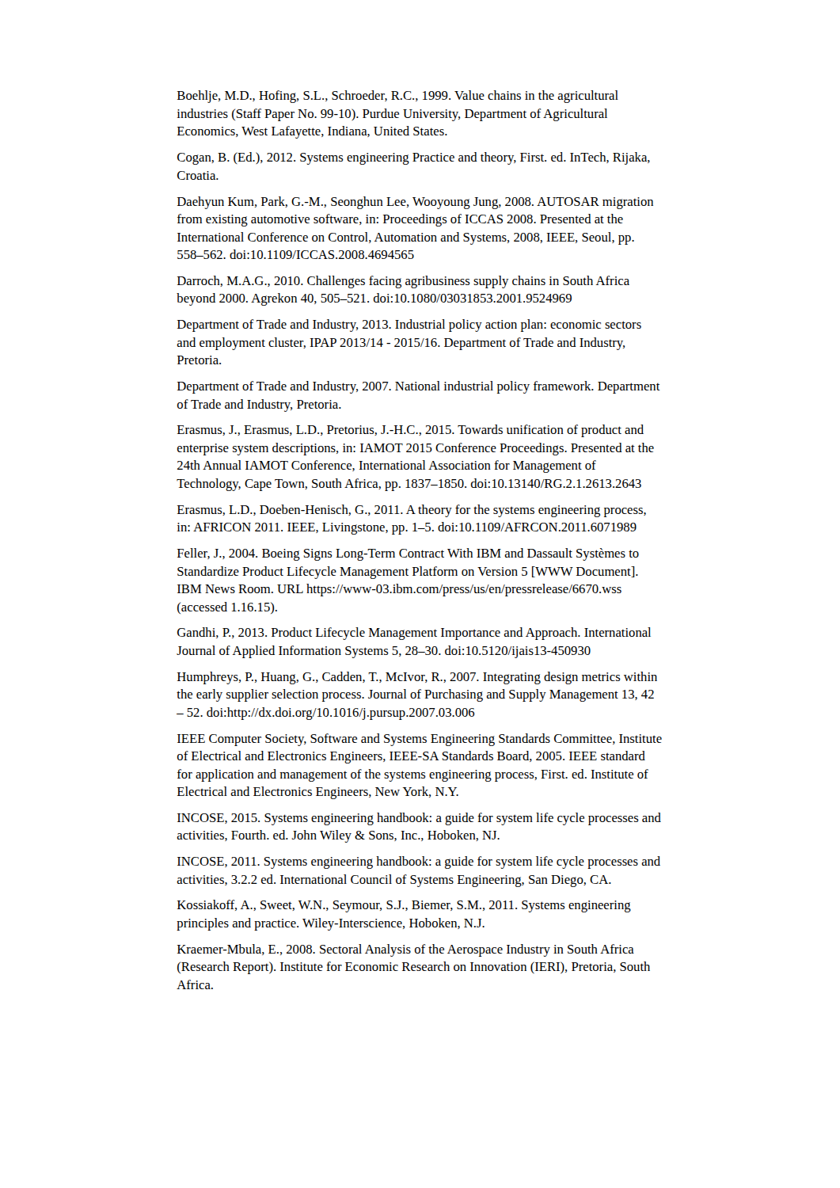Boehlje, M.D., Hofing, S.L., Schroeder, R.C., 1999. Value chains in the agricultural industries (Staff Paper No. 99-10). Purdue University, Department of Agricultural Economics, West Lafayette, Indiana, United States.
Cogan, B. (Ed.), 2012. Systems engineering Practice and theory, First. ed. InTech, Rijaka, Croatia.
Daehyun Kum, Park, G.-M., Seonghun Lee, Wooyoung Jung, 2008. AUTOSAR migration from existing automotive software, in: Proceedings of ICCAS 2008. Presented at the International Conference on Control, Automation and Systems, 2008, IEEE, Seoul, pp. 558–562. doi:10.1109/ICCAS.2008.4694565
Darroch, M.A.G., 2010. Challenges facing agribusiness supply chains in South Africa beyond 2000. Agrekon 40, 505–521. doi:10.1080/03031853.2001.9524969
Department of Trade and Industry, 2013. Industrial policy action plan: economic sectors and employment cluster, IPAP 2013/14 - 2015/16. Department of Trade and Industry, Pretoria.
Department of Trade and Industry, 2007. National industrial policy framework. Department of Trade and Industry, Pretoria.
Erasmus, J., Erasmus, L.D., Pretorius, J.-H.C., 2015. Towards unification of product and enterprise system descriptions, in: IAMOT 2015 Conference Proceedings. Presented at the 24th Annual IAMOT Conference, International Association for Management of Technology, Cape Town, South Africa, pp. 1837–1850. doi:10.13140/RG.2.1.2613.2643
Erasmus, L.D., Doeben-Henisch, G., 2011. A theory for the systems engineering process, in: AFRICON 2011. IEEE, Livingstone, pp. 1–5. doi:10.1109/AFRCON.2011.6071989
Feller, J., 2004. Boeing Signs Long-Term Contract With IBM and Dassault Systèmes to Standardize Product Lifecycle Management Platform on Version 5 [WWW Document]. IBM News Room. URL https://www-03.ibm.com/press/us/en/pressrelease/6670.wss (accessed 1.16.15).
Gandhi, P., 2013. Product Lifecycle Management Importance and Approach. International Journal of Applied Information Systems 5, 28–30. doi:10.5120/ijais13-450930
Humphreys, P., Huang, G., Cadden, T., McIvor, R., 2007. Integrating design metrics within the early supplier selection process. Journal of Purchasing and Supply Management 13, 42 – 52. doi:http://dx.doi.org/10.1016/j.pursup.2007.03.006
IEEE Computer Society, Software and Systems Engineering Standards Committee, Institute of Electrical and Electronics Engineers, IEEE-SA Standards Board, 2005. IEEE standard for application and management of the systems engineering process, First. ed. Institute of Electrical and Electronics Engineers, New York, N.Y.
INCOSE, 2015. Systems engineering handbook: a guide for system life cycle processes and activities, Fourth. ed. John Wiley & Sons, Inc., Hoboken, NJ.
INCOSE, 2011. Systems engineering handbook: a guide for system life cycle processes and activities, 3.2.2 ed. International Council of Systems Engineering, San Diego, CA.
Kossiakoff, A., Sweet, W.N., Seymour, S.J., Biemer, S.M., 2011. Systems engineering principles and practice. Wiley-Interscience, Hoboken, N.J.
Kraemer-Mbula, E., 2008. Sectoral Analysis of the Aerospace Industry in South Africa (Research Report). Institute for Economic Research on Innovation (IERI), Pretoria, South Africa.